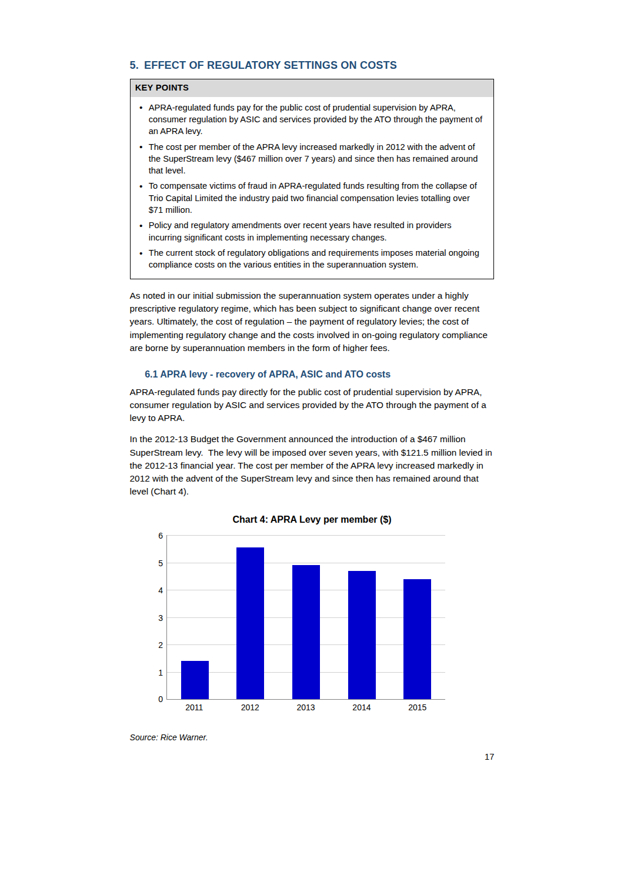5. EFFECT OF REGULATORY SETTINGS ON COSTS
KEY POINTS
APRA-regulated funds pay for the public cost of prudential supervision by APRA, consumer regulation by ASIC and services provided by the ATO through the payment of an APRA levy.
The cost per member of the APRA levy increased markedly in 2012 with the advent of the SuperStream levy ($467 million over 7 years) and since then has remained around that level.
To compensate victims of fraud in APRA-regulated funds resulting from the collapse of Trio Capital Limited the industry paid two financial compensation levies totalling over $71 million.
Policy and regulatory amendments over recent years have resulted in providers incurring significant costs in implementing necessary changes.
The current stock of regulatory obligations and requirements imposes material ongoing compliance costs on the various entities in the superannuation system.
As noted in our initial submission the superannuation system operates under a highly prescriptive regulatory regime, which has been subject to significant change over recent years. Ultimately, the cost of regulation – the payment of regulatory levies; the cost of implementing regulatory change and the costs involved in on-going regulatory compliance are borne by superannuation members in the form of higher fees.
6.1 APRA levy - recovery of APRA, ASIC and ATO costs
APRA-regulated funds pay directly for the public cost of prudential supervision by APRA, consumer regulation by ASIC and services provided by the ATO through the payment of a levy to APRA.
In the 2012-13 Budget the Government announced the introduction of a $467 million SuperStream levy. The levy will be imposed over seven years, with $121.5 million levied in the 2012-13 financial year. The cost per member of the APRA levy increased markedly in 2012 with the advent of the SuperStream levy and since then has remained around that level (Chart 4).
Chart 4: APRA Levy per member ($)
6
5
4
3
2
1
0
2011 2012 2013 2014 2015
Source: Rice Warner.
17